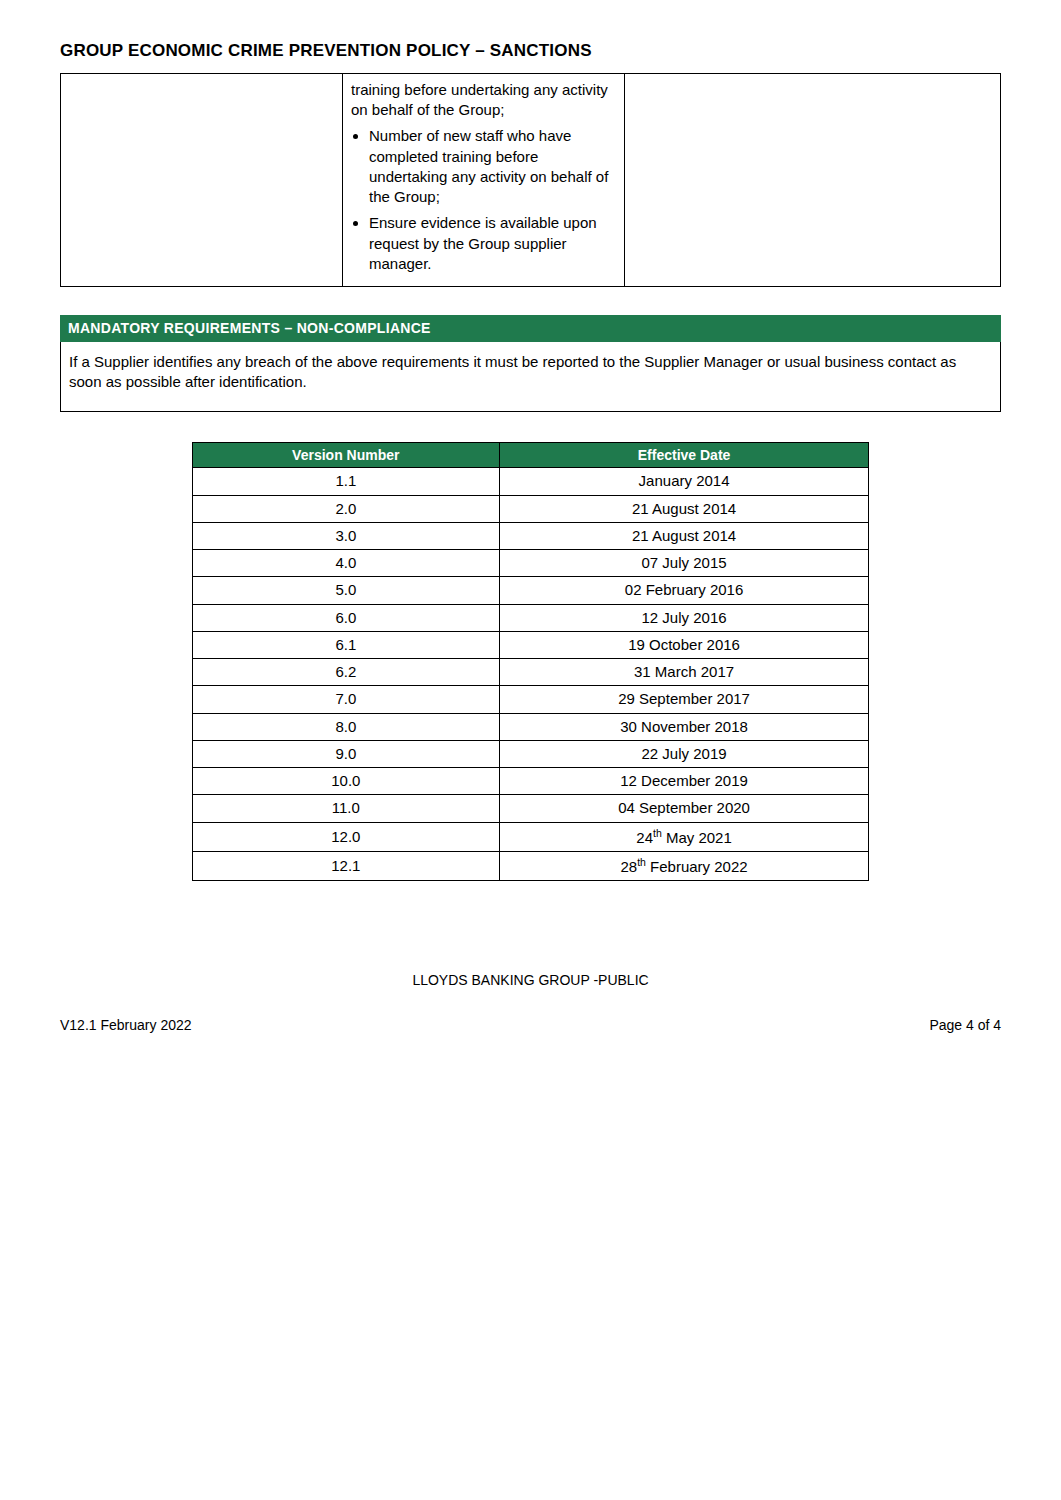GROUP ECONOMIC CRIME PREVENTION POLICY – SANCTIONS
| | training before undertaking any activity on behalf of the Group; Number of new staff who have completed training before undertaking any activity on behalf of the Group; Ensure evidence is available upon request by the Group supplier manager. | |
MANDATORY REQUIREMENTS – NON-COMPLIANCE
If a Supplier identifies any breach of the above requirements it must be reported to the Supplier Manager or usual business contact as soon as possible after identification.
| Version Number | Effective Date |
| --- | --- |
| 1.1 | January 2014 |
| 2.0 | 21 August 2014 |
| 3.0 | 21 August 2014 |
| 4.0 | 07 July 2015 |
| 5.0 | 02 February 2016 |
| 6.0 | 12 July 2016 |
| 6.1 | 19 October 2016 |
| 6.2 | 31 March 2017 |
| 7.0 | 29 September 2017 |
| 8.0 | 30 November 2018 |
| 9.0 | 22 July 2019 |
| 10.0 | 12 December 2019 |
| 11.0 | 04 September 2020 |
| 12.0 | 24 th May 2021 |
| 12.1 | 28 th February 2022 |
LLOYDS BANKING GROUP -PUBLIC
V12.1 February 2022 Page 4 of 4